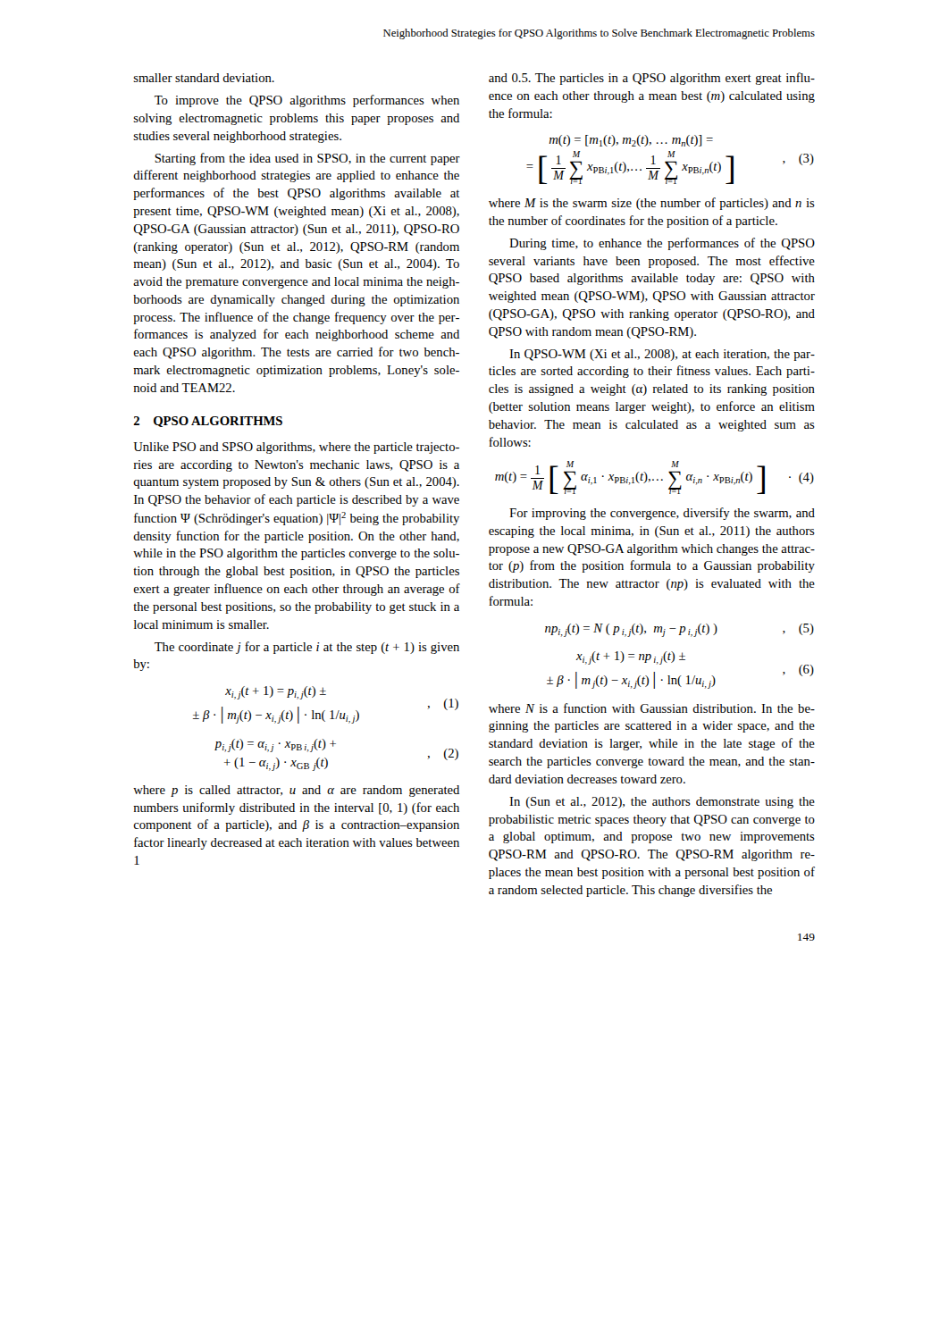Neighborhood Strategies for QPSO Algorithms to Solve Benchmark Electromagnetic Problems
smaller standard deviation.
To improve the QPSO algorithms performances when solving electromagnetic problems this paper proposes and studies several neighborhood strategies.
Starting from the idea used in SPSO, in the current paper different neighborhood strategies are applied to enhance the performances of the best QPSO algorithms available at present time, QPSO-WM (weighted mean) (Xi et al., 2008), QPSO-GA (Gaussian attractor) (Sun et al., 2011), QPSO-RO (ranking operator) (Sun et al., 2012), QPSO-RM (random mean) (Sun et al., 2012), and basic (Sun et al., 2004). To avoid the premature convergence and local minima the neighborhoods are dynamically changed during the optimization process. The influence of the change frequency over the performances is analyzed for each neighborhood scheme and each QPSO algorithm. The tests are carried for two benchmark electromagnetic optimization problems, Loney's solenoid and TEAM22.
2 QPSO ALGORITHMS
Unlike PSO and SPSO algorithms, where the particle trajectories are according to Newton's mechanic laws, QPSO is a quantum system proposed by Sun & others (Sun et al., 2004). In QPSO the behavior of each particle is described by a wave function Ψ (Schrödinger's equation) |Ψ|2 being the probability density function for the particle position. On the other hand, while in the PSO algorithm the particles converge to the solution through the global best position, in QPSO the particles exert a greater influence on each other through an average of the personal best positions, so the probability to get stuck in a local minimum is smaller.
The coordinate j for a particle i at the step (t + 1) is given by:
| x i , j ( t + 1) = p i , j ( t ) ± ± β · / m j ( t ) − x i , j ( t ) / · ln( 1/ u i , j ) | , (1) |
| p i , j ( t ) = α i , j · x PB i , j ( t ) + + (1 − α i , j ) · x GB j ( t ) | , (2) |
where p is called attractor, u and α are random generated numbers uniformly distributed in the interval [0, 1) (for each component of a particle), and β is a contraction–expansion factor linearly decreased at each iteration with values between 1
and 0.5. The particles in a QPSO algorithm exert great influence on each other through a mean best (m) calculated using the formula:
| m ( t ) = [ m 1 ( t ), m 2 ( t ), … m n ( t )] = = [ 1 M M ∑ i =1 x PB i ,1 ( t ),… 1 M M ∑ i =1 x PB i , n ( t ) ] | , (3) |
where M is the swarm size (the number of particles) and n is the number of coordinates for the position of a particle.
During time, to enhance the performances of the QPSO several variants have been proposed. The most effective QPSO based algorithms available today are: QPSO with weighted mean (QPSO-WM), QPSO with Gaussian attractor (QPSO-GA), QPSO with ranking operator (QPSO-RO), and QPSO with random mean (QPSO-RM).
In QPSO-WM (Xi et al., 2008), at each iteration, the particles are sorted according to their fitness values. Each particles is assigned a weight (α) related to its ranking position (better solution means larger weight), to enforce an elitism behavior. The mean is calculated as a weighted sum as follows:
| m ( t ) = 1 M [ M ∑ i =1 α i ,1 · x PB i ,1 ( t ),… M ∑ i =1 α i , n · x PB i , n ( t ) ] | · (4) |
For improving the convergence, diversify the swarm, and escaping the local minima, in (Sun et al., 2011) the authors propose a new QPSO-GA algorithm which changes the attractor (p) from the position formula to a Gaussian probability distribution. The new attractor (np) is evaluated with the formula:
| np i , j ( t ) = N ( p i , j ( t ), m j − p i , j ( t ) ) | , (5) |
| x i , j ( t + 1) = np i , j ( t ) ± ± β · / m j ( t ) − x i , j ( t ) / · ln( 1/ u i , j ) | , (6) |
where N is a function with Gaussian distribution. In the beginning the particles are scattered in a wider space, and the standard deviation is larger, while in the late stage of the search the particles converge toward the mean, and the standard deviation decreases toward zero.
In (Sun et al., 2012), the authors demonstrate using the probabilistic metric spaces theory that QPSO can converge to a global optimum, and propose two new improvements QPSO-RM and QPSO-RO. The QPSO-RM algorithm replaces the mean best position with a personal best position of a random selected particle. This change diversifies the
149